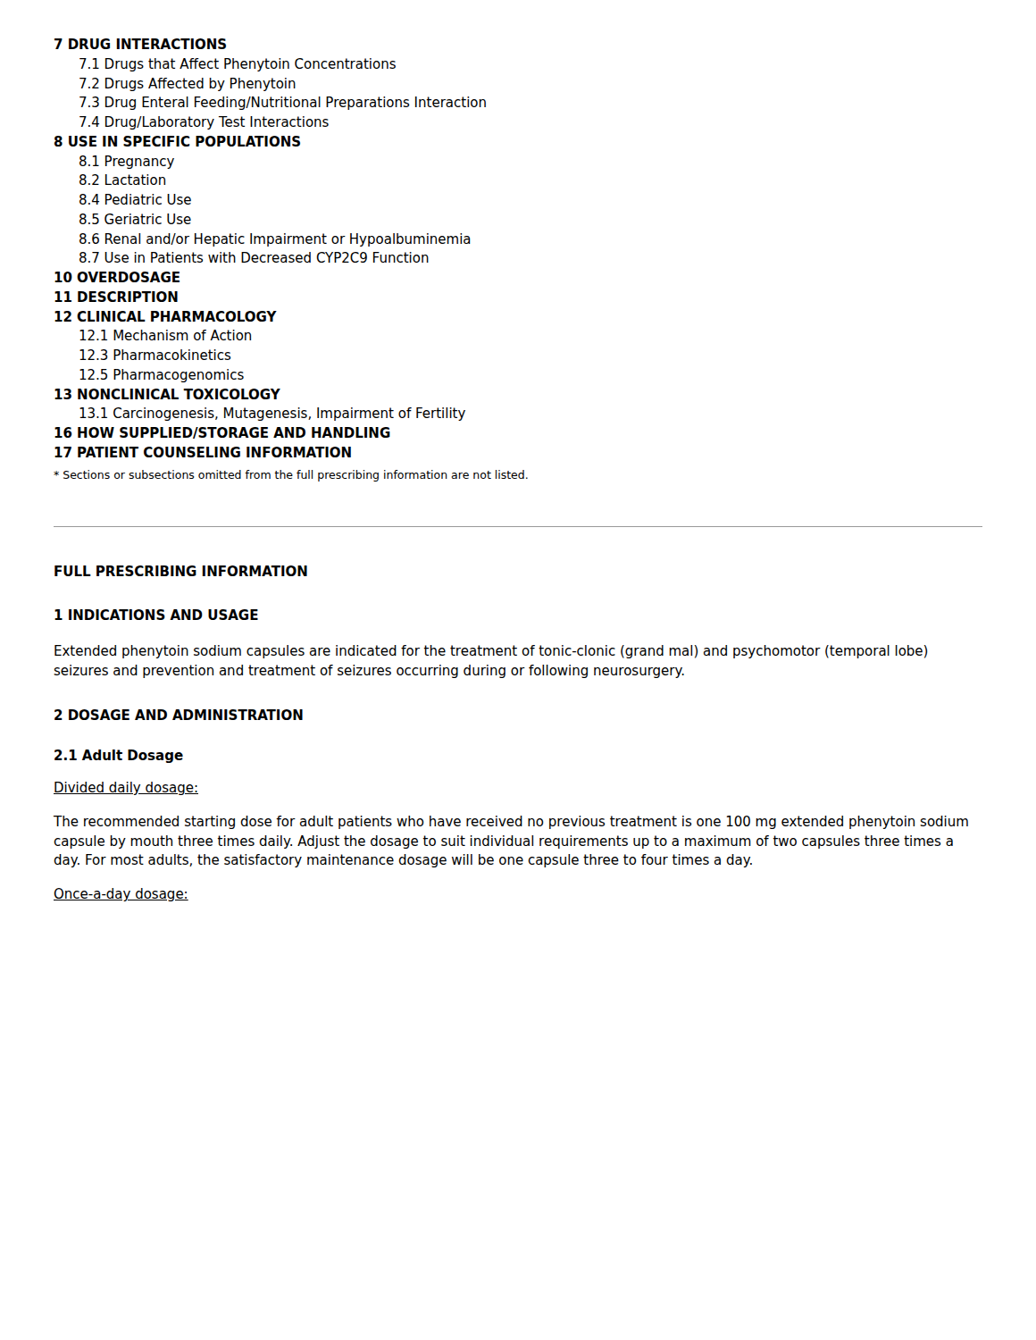7 DRUG INTERACTIONS
7.1 Drugs that Affect Phenytoin Concentrations
7.2 Drugs Affected by Phenytoin
7.3 Drug Enteral Feeding/Nutritional Preparations Interaction
7.4 Drug/Laboratory Test Interactions
8 USE IN SPECIFIC POPULATIONS
8.1 Pregnancy
8.2 Lactation
8.4 Pediatric Use
8.5 Geriatric Use
8.6 Renal and/or Hepatic Impairment or Hypoalbuminemia
8.7 Use in Patients with Decreased CYP2C9 Function
10 OVERDOSAGE
11 DESCRIPTION
12 CLINICAL PHARMACOLOGY
12.1 Mechanism of Action
12.3 Pharmacokinetics
12.5 Pharmacogenomics
13 NONCLINICAL TOXICOLOGY
13.1 Carcinogenesis, Mutagenesis, Impairment of Fertility
16 HOW SUPPLIED/STORAGE AND HANDLING
17 PATIENT COUNSELING INFORMATION
* Sections or subsections omitted from the full prescribing information are not listed.
FULL PRESCRIBING INFORMATION
1 INDICATIONS AND USAGE
Extended phenytoin sodium capsules are indicated for the treatment of tonic-clonic (grand mal) and psychomotor (temporal lobe) seizures and prevention and treatment of seizures occurring during or following neurosurgery.
2 DOSAGE AND ADMINISTRATION
2.1 Adult Dosage
Divided daily dosage:
The recommended starting dose for adult patients who have received no previous treatment is one 100 mg extended phenytoin sodium capsule by mouth three times daily. Adjust the dosage to suit individual requirements up to a maximum of two capsules three times a day. For most adults, the satisfactory maintenance dosage will be one capsule three to four times a day.
Once-a-day dosage: